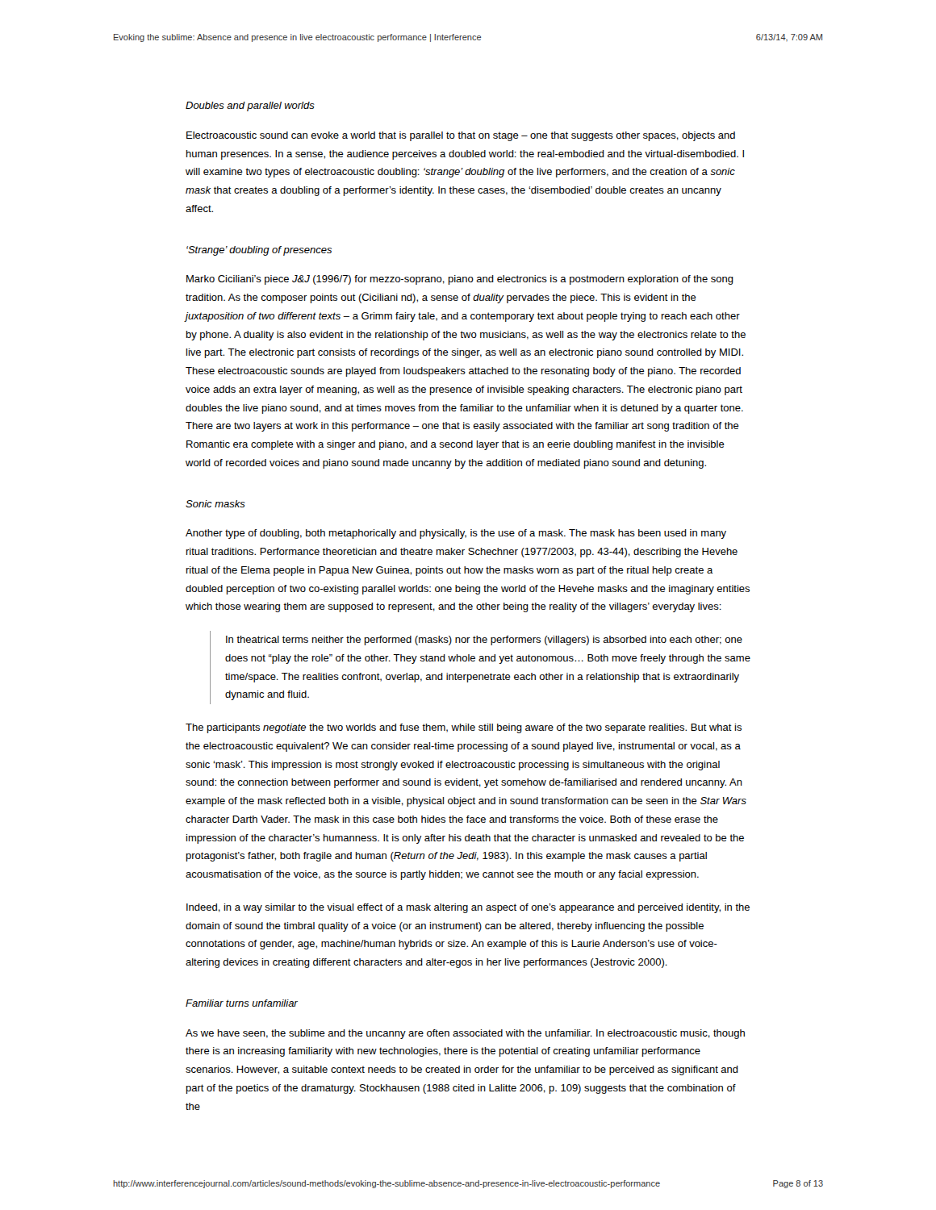Evoking the sublime: Absence and presence in live electroacoustic performance | Interference
6/13/14, 7:09 AM
Doubles and parallel worlds
Electroacoustic sound can evoke a world that is parallel to that on stage – one that suggests other spaces, objects and human presences. In a sense, the audience perceives a doubled world: the real-embodied and the virtual-disembodied. I will examine two types of electroacoustic doubling: ‘strange’ doubling of the live performers, and the creation of a sonic mask that creates a doubling of a performer’s identity. In these cases, the ‘disembodied’ double creates an uncanny affect.
‘Strange’ doubling of presences
Marko Ciciliani’s piece J&J (1996/7) for mezzo-soprano, piano and electronics is a postmodern exploration of the song tradition. As the composer points out (Ciciliani nd), a sense of duality pervades the piece. This is evident in the juxtaposition of two different texts – a Grimm fairy tale, and a contemporary text about people trying to reach each other by phone. A duality is also evident in the relationship of the two musicians, as well as the way the electronics relate to the live part. The electronic part consists of recordings of the singer, as well as an electronic piano sound controlled by MIDI. These electroacoustic sounds are played from loudspeakers attached to the resonating body of the piano. The recorded voice adds an extra layer of meaning, as well as the presence of invisible speaking characters. The electronic piano part doubles the live piano sound, and at times moves from the familiar to the unfamiliar when it is detuned by a quarter tone. There are two layers at work in this performance – one that is easily associated with the familiar art song tradition of the Romantic era complete with a singer and piano, and a second layer that is an eerie doubling manifest in the invisible world of recorded voices and piano sound made uncanny by the addition of mediated piano sound and detuning.
Sonic masks
Another type of doubling, both metaphorically and physically, is the use of a mask. The mask has been used in many ritual traditions. Performance theoretician and theatre maker Schechner (1977/2003, pp. 43-44), describing the Hevehe ritual of the Elema people in Papua New Guinea, points out how the masks worn as part of the ritual help create a doubled perception of two co-existing parallel worlds: one being the world of the Hevehe masks and the imaginary entities which those wearing them are supposed to represent, and the other being the reality of the villagers’ everyday lives:
In theatrical terms neither the performed (masks) nor the performers (villagers) is absorbed into each other; one does not “play the role” of the other. They stand whole and yet autonomous… Both move freely through the same time/space. The realities confront, overlap, and interpenetrate each other in a relationship that is extraordinarily dynamic and fluid.
The participants negotiate the two worlds and fuse them, while still being aware of the two separate realities. But what is the electroacoustic equivalent? We can consider real-time processing of a sound played live, instrumental or vocal, as a sonic ‘mask’. This impression is most strongly evoked if electroacoustic processing is simultaneous with the original sound: the connection between performer and sound is evident, yet somehow de-familiarised and rendered uncanny. An example of the mask reflected both in a visible, physical object and in sound transformation can be seen in the Star Wars character Darth Vader. The mask in this case both hides the face and transforms the voice. Both of these erase the impression of the character’s humanness. It is only after his death that the character is unmasked and revealed to be the protagonist’s father, both fragile and human (Return of the Jedi, 1983). In this example the mask causes a partial acousmatisation of the voice, as the source is partly hidden; we cannot see the mouth or any facial expression.
Indeed, in a way similar to the visual effect of a mask altering an aspect of one’s appearance and perceived identity, in the domain of sound the timbral quality of a voice (or an instrument) can be altered, thereby influencing the possible connotations of gender, age, machine/human hybrids or size. An example of this is Laurie Anderson’s use of voice-altering devices in creating different characters and alter-egos in her live performances (Jestrovic 2000).
Familiar turns unfamiliar
As we have seen, the sublime and the uncanny are often associated with the unfamiliar. In electroacoustic music, though there is an increasing familiarity with new technologies, there is the potential of creating unfamiliar performance scenarios. However, a suitable context needs to be created in order for the unfamiliar to be perceived as significant and part of the poetics of the dramaturgy. Stockhausen (1988 cited in Lalitte 2006, p. 109) suggests that the combination of the
http://www.interferencejournal.com/articles/sound-methods/evoking-the-sublime-absence-and-presence-in-live-electroacoustic-performance
Page 8 of 13